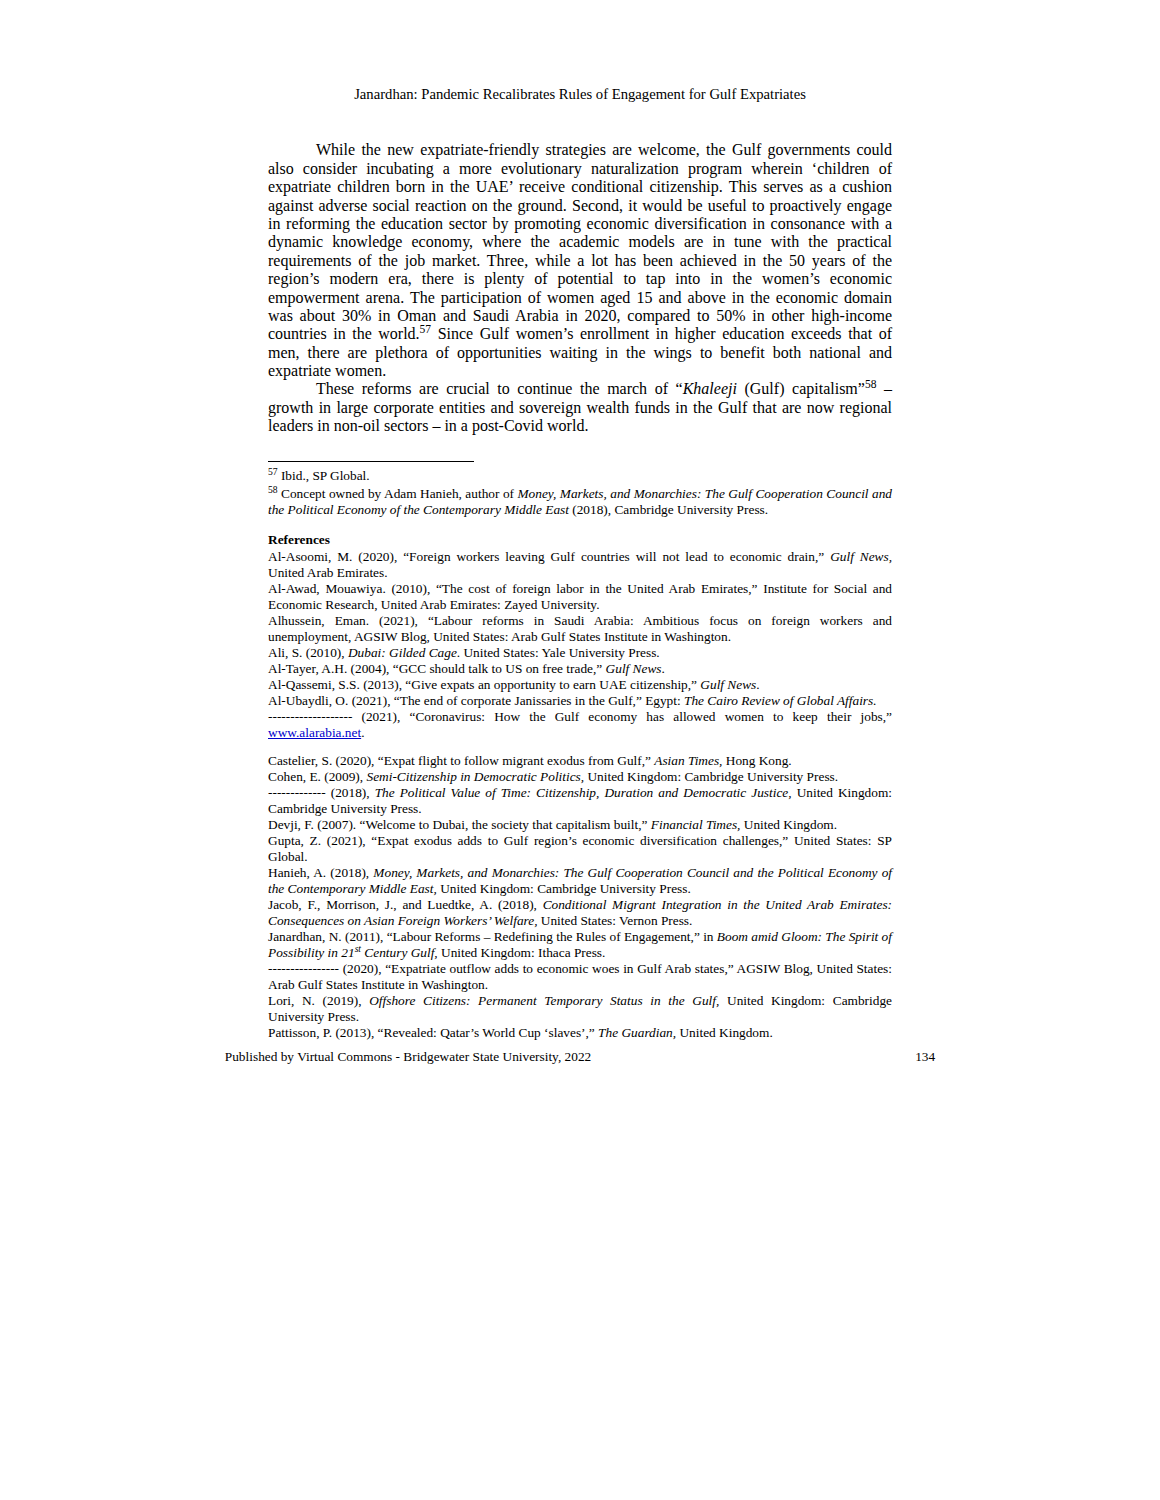Janardhan: Pandemic Recalibrates Rules of Engagement for Gulf Expatriates
While the new expatriate-friendly strategies are welcome, the Gulf governments could also consider incubating a more evolutionary naturalization program wherein ‘children of expatriate children born in the UAE’ receive conditional citizenship. This serves as a cushion against adverse social reaction on the ground. Second, it would be useful to proactively engage in reforming the education sector by promoting economic diversification in consonance with a dynamic knowledge economy, where the academic models are in tune with the practical requirements of the job market. Three, while a lot has been achieved in the 50 years of the region’s modern era, there is plenty of potential to tap into in the women’s economic empowerment arena. The participation of women aged 15 and above in the economic domain was about 30% in Oman and Saudi Arabia in 2020, compared to 50% in other high-income countries in the world.57 Since Gulf women’s enrollment in higher education exceeds that of men, there are plethora of opportunities waiting in the wings to benefit both national and expatriate women.
These reforms are crucial to continue the march of “Khaleeji (Gulf) capitalism”58 – growth in large corporate entities and sovereign wealth funds in the Gulf that are now regional leaders in non-oil sectors – in a post-Covid world.
57 Ibid., SP Global.
58 Concept owned by Adam Hanieh, author of Money, Markets, and Monarchies: The Gulf Cooperation Council and the Political Economy of the Contemporary Middle East (2018), Cambridge University Press.
References
Al-Asoomi, M. (2020), “Foreign workers leaving Gulf countries will not lead to economic drain,” Gulf News, United Arab Emirates.
Al-Awad, Mouawiya. (2010), “The cost of foreign labor in the United Arab Emirates,” Institute for Social and Economic Research, United Arab Emirates: Zayed University.
Alhussein, Eman. (2021), “Labour reforms in Saudi Arabia: Ambitious focus on foreign workers and unemployment, AGSIW Blog, United States: Arab Gulf States Institute in Washington.
Ali, S. (2010), Dubai: Gilded Cage. United States: Yale University Press.
Al-Tayer, A.H. (2004), “GCC should talk to US on free trade,” Gulf News.
Al-Qassemi, S.S. (2013), “Give expats an opportunity to earn UAE citizenship,” Gulf News.
Al-Ubaydli, O. (2021), “The end of corporate Janissaries in the Gulf,” Egypt: The Cairo Review of Global Affairs.
------------------- (2021), “Coronavirus: How the Gulf economy has allowed women to keep their jobs,” www.alarabia.net.
Castelier, S. (2020), “Expat flight to follow migrant exodus from Gulf,” Asian Times, Hong Kong.
Cohen, E. (2009), Semi-Citizenship in Democratic Politics, United Kingdom: Cambridge University Press.
------------- (2018), The Political Value of Time: Citizenship, Duration and Democratic Justice, United Kingdom: Cambridge University Press.
Devji, F. (2007). “Welcome to Dubai, the society that capitalism built,” Financial Times, United Kingdom.
Gupta, Z. (2021), “Expat exodus adds to Gulf region’s economic diversification challenges,” United States: SP Global.
Hanieh, A. (2018), Money, Markets, and Monarchies: The Gulf Cooperation Council and the Political Economy of the Contemporary Middle East, United Kingdom: Cambridge University Press.
Jacob, F., Morrison, J., and Luedtke, A. (2018), Conditional Migrant Integration in the United Arab Emirates: Consequences on Asian Foreign Workers’ Welfare, United States: Vernon Press.
Janardhan, N. (2011), “Labour Reforms – Redefining the Rules of Engagement,” in Boom amid Gloom: The Spirit of Possibility in 21st Century Gulf, United Kingdom: Ithaca Press.
---------------- (2020), “Expatriate outflow adds to economic woes in Gulf Arab states,” AGSIW Blog, United States: Arab Gulf States Institute in Washington.
Lori, N. (2019), Offshore Citizens: Permanent Temporary Status in the Gulf, United Kingdom: Cambridge University Press.
Pattisson, P. (2013), “Revealed: Qatar’s World Cup ‘slaves’,” The Guardian, United Kingdom.
Published by Virtual Commons - Bridgewater State University, 2022 134